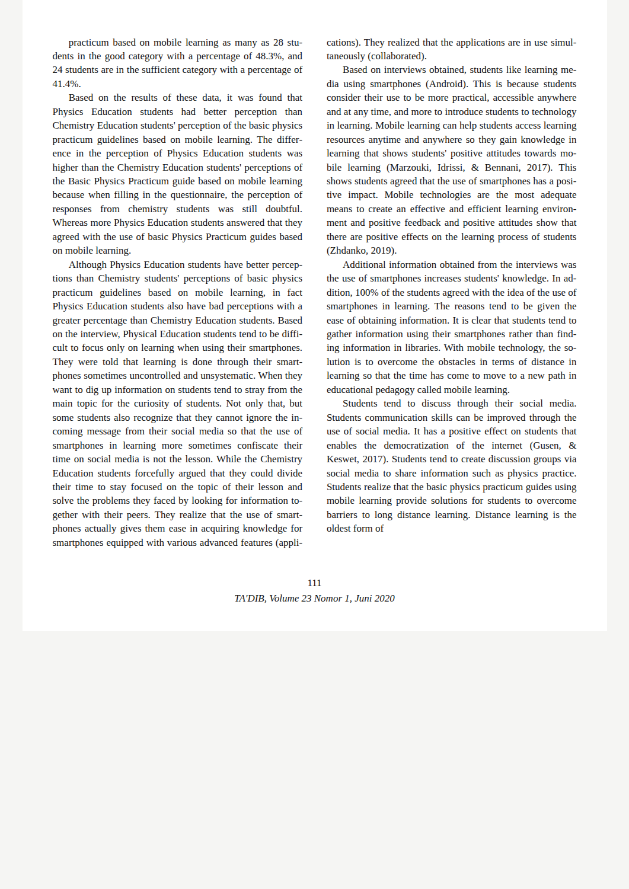practicum based on mobile learning as many as 28 students in the good category with a percentage of 48.3%, and 24 students are in the sufficient category with a percentage of 41.4%.
Based on the results of these data, it was found that Physics Education students had better perception than Chemistry Education students' perception of the basic physics practicum guidelines based on mobile learning. The difference in the perception of Physics Education students was higher than the Chemistry Education students' perceptions of the Basic Physics Practicum guide based on mobile learning because when filling in the questionnaire, the perception of responses from chemistry students was still doubtful. Whereas more Physics Education students answered that they agreed with the use of basic Physics Practicum guides based on mobile learning.
Although Physics Education students have better perceptions than Chemistry students' perceptions of basic physics practicum guidelines based on mobile learning, in fact Physics Education students also have bad perceptions with a greater percentage than Chemistry Education students. Based on the interview, Physical Education students tend to be difficult to focus only on learning when using their smartphones. They were told that learning is done through their smartphones sometimes uncontrolled and unsystematic. When they want to dig up information on students tend to stray from the main topic for the curiosity of students. Not only that, but some students also recognize that they cannot ignore the incoming message from their social media so that the use of smartphones in learning more sometimes confiscate their time on social media is not the lesson. While the Chemistry Education students forcefully argued that they could divide their time to stay focused on the topic of their lesson and solve the problems they faced by looking for information together with their peers. They realize that the use of smartphones actually gives them ease in acquiring knowledge for smartphones equipped with various advanced features (applications). They realized that the applications are in use simultaneously (collaborated).
Based on interviews obtained, students like learning media using smartphones (Android). This is because students consider their use to be more practical, accessible anywhere and at any time, and more to introduce students to technology in learning. Mobile learning can help students access learning resources anytime and anywhere so they gain knowledge in learning that shows students' positive attitudes towards mobile learning (Marzouki, Idrissi, & Bennani, 2017). This shows students agreed that the use of smartphones has a positive impact. Mobile technologies are the most adequate means to create an effective and efficient learning environment and positive feedback and positive attitudes show that there are positive effects on the learning process of students (Zhdanko, 2019).
Additional information obtained from the interviews was the use of smartphones increases students' knowledge. In addition, 100% of the students agreed with the idea of the use of smartphones in learning. The reasons tend to be given the ease of obtaining information. It is clear that students tend to gather information using their smartphones rather than finding information in libraries. With mobile technology, the solution is to overcome the obstacles in terms of distance in learning so that the time has come to move to a new path in educational pedagogy called mobile learning.
Students tend to discuss through their social media. Students communication skills can be improved through the use of social media. It has a positive effect on students that enables the democratization of the internet (Gusen, & Keswet, 2017). Students tend to create discussion groups via social media to share information such as physics practice. Students realize that the basic physics practicum guides using mobile learning provide solutions for students to overcome barriers to long distance learning. Distance learning is the oldest form of
111
TA'DIB, Volume 23 Nomor 1, Juni 2020